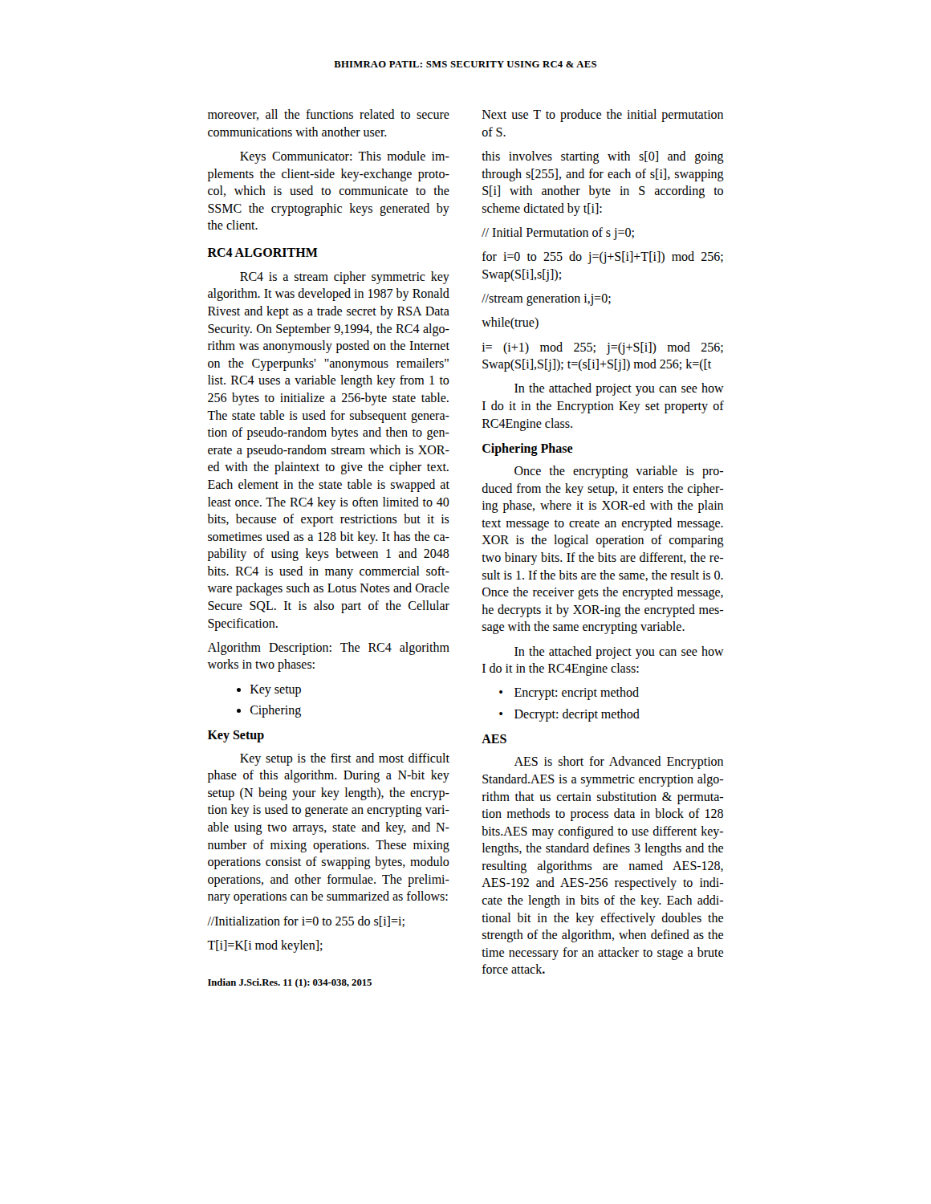BHIMRAO PATIL: SMS SECURITY USING RC4 & AES
moreover, all the functions related to secure communications with another user.
Keys Communicator: This module implements the client-side key-exchange protocol, which is used to communicate to the SSMC the cryptographic keys generated by the client.
RC4 ALGORITHM
RC4 is a stream cipher symmetric key algorithm. It was developed in 1987 by Ronald Rivest and kept as a trade secret by RSA Data Security. On September 9,1994, the RC4 algorithm was anonymously posted on the Internet on the Cyperpunks' "anonymous remailers" list. RC4 uses a variable length key from 1 to 256 bytes to initialize a 256-byte state table. The state table is used for subsequent generation of pseudo-random bytes and then to generate a pseudo-random stream which is XOR-ed with the plaintext to give the cipher text. Each element in the state table is swapped at least once. The RC4 key is often limited to 40 bits, because of export restrictions but it is sometimes used as a 128 bit key. It has the capability of using keys between 1 and 2048 bits. RC4 is used in many commercial software packages such as Lotus Notes and Oracle Secure SQL. It is also part of the Cellular Specification.
Algorithm Description: The RC4 algorithm works in two phases:
Key setup
Ciphering
Key Setup
Key setup is the first and most difficult phase of this algorithm. During a N-bit key setup (N being your key length), the encryption key is used to generate an encrypting variable using two arrays, state and key, and N-number of mixing operations. These mixing operations consist of swapping bytes, modulo operations, and other formulae. The preliminary operations can be summarized as follows:
//Initialization for i=0 to 255 do s[i]=i;
T[i]=K[i mod keylen];
Next use T to produce the initial permutation of S.
this involves starting with s[0] and going through s[255], and for each of s[i], swapping S[i] with another byte in S according to scheme dictated by t[i]:
// Initial Permutation of s j=0;
for i=0 to 255 do j=(j+S[i]+T[i]) mod 256; Swap(S[i],s[j]);
//stream generation i,j=0;
while(true)
i= (i+1) mod 255; j=(j+S[i]) mod 256; Swap(S[i],S[j]); t=(s[i]+S[j]) mod 256; k=([t
In the attached project you can see how I do it in the Encryption Key set property of RC4Engine class.
Ciphering Phase
Once the encrypting variable is produced from the key setup, it enters the ciphering phase, where it is XOR-ed with the plain text message to create an encrypted message. XOR is the logical operation of comparing two binary bits. If the bits are different, the result is 1. If the bits are the same, the result is 0. Once the receiver gets the encrypted message, he decrypts it by XOR-ing the encrypted message with the same encrypting variable.
In the attached project you can see how I do it in the RC4Engine class:
Encrypt: encript method
Decrypt: decript method
AES
AES is short for Advanced Encryption Standard.AES is a symmetric encryption algorithm that us certain substitution & permutation methods to process data in block of 128 bits.AES may configured to use different key-lengths, the standard defines 3 lengths and the resulting algorithms are named AES-128, AES-192 and AES-256 respectively to indicate the length in bits of the key. Each additional bit in the key effectively doubles the strength of the algorithm, when defined as the time necessary for an attacker to stage a brute force attack.
Indian J.Sci.Res. 11 (1): 034-038, 2015